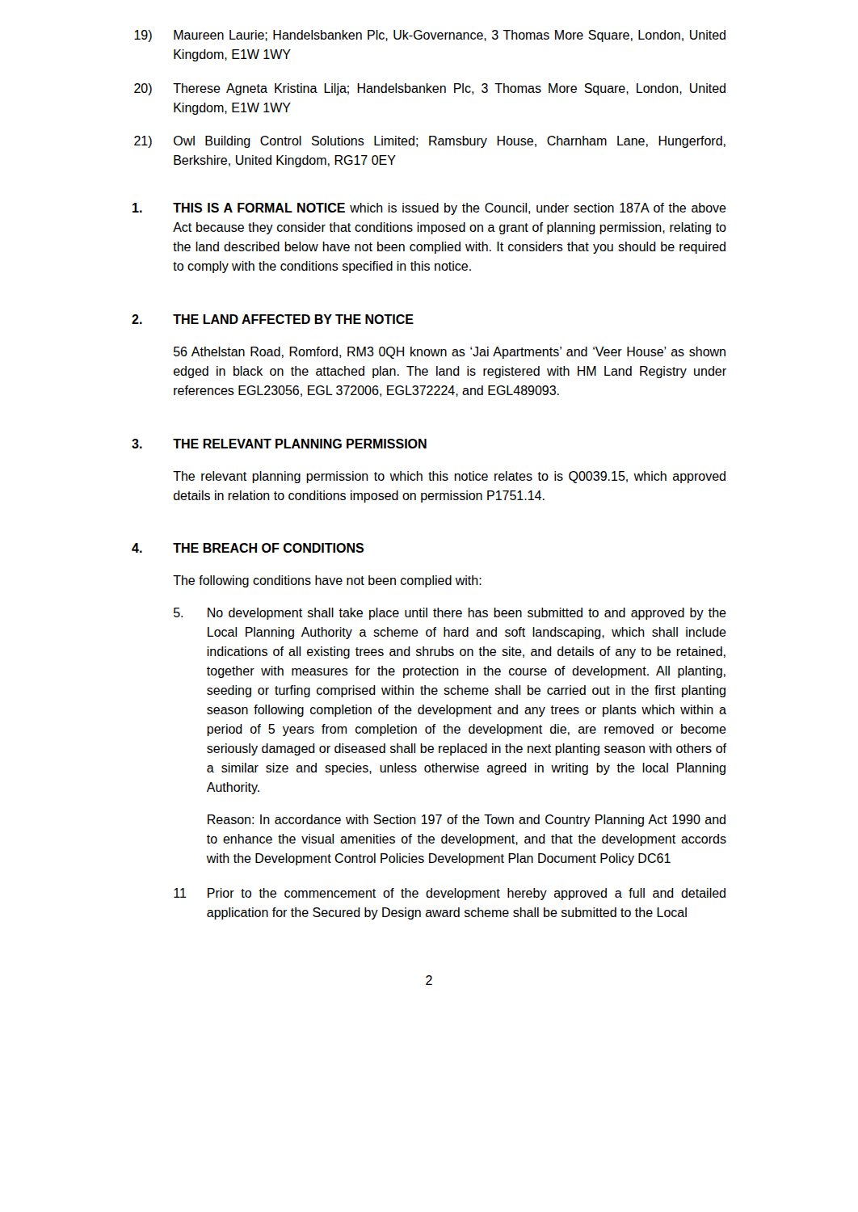19) Maureen Laurie; Handelsbanken Plc, Uk-Governance, 3 Thomas More Square, London, United Kingdom, E1W 1WY
20) Therese Agneta Kristina Lilja; Handelsbanken Plc, 3 Thomas More Square, London, United Kingdom, E1W 1WY
21) Owl Building Control Solutions Limited; Ramsbury House, Charnham Lane, Hungerford, Berkshire, United Kingdom, RG17 0EY
1.
THIS IS A FORMAL NOTICE which is issued by the Council, under section 187A of the above Act because they consider that conditions imposed on a grant of planning permission, relating to the land described below have not been complied with. It considers that you should be required to comply with the conditions specified in this notice.
2.
The land affected by the notice
56 Athelstan Road, Romford, RM3 0QH known as ‘Jai Apartments’ and ‘Veer House’ as shown edged in black on the attached plan. The land is registered with HM Land Registry under references EGL23056, EGL 372006, EGL372224, and EGL489093.
3.
The relevant planning permission
The relevant planning permission to which this notice relates to is Q0039.15, which approved details in relation to conditions imposed on permission P1751.14.
4.
The breach of conditions
The following conditions have not been complied with:
5.
No development shall take place until there has been submitted to and approved by the Local Planning Authority a scheme of hard and soft landscaping, which shall include indications of all existing trees and shrubs on the site, and details of any to be retained, together with measures for the protection in the course of development. All planting, seeding or turfing comprised within the scheme shall be carried out in the first planting season following completion of the development and any trees or plants which within a period of 5 years from completion of the development die, are removed or become seriously damaged or diseased shall be replaced in the next planting season with others of a similar size and species, unless otherwise agreed in writing by the local Planning Authority.
Reason: In accordance with Section 197 of the Town and Country Planning Act 1990 and to enhance the visual amenities of the development, and that the development accords with the Development Control Policies Development Plan Document Policy DC61
11
Prior to the commencement of the development hereby approved a full and detailed application for the Secured by Design award scheme shall be submitted to the Local
2